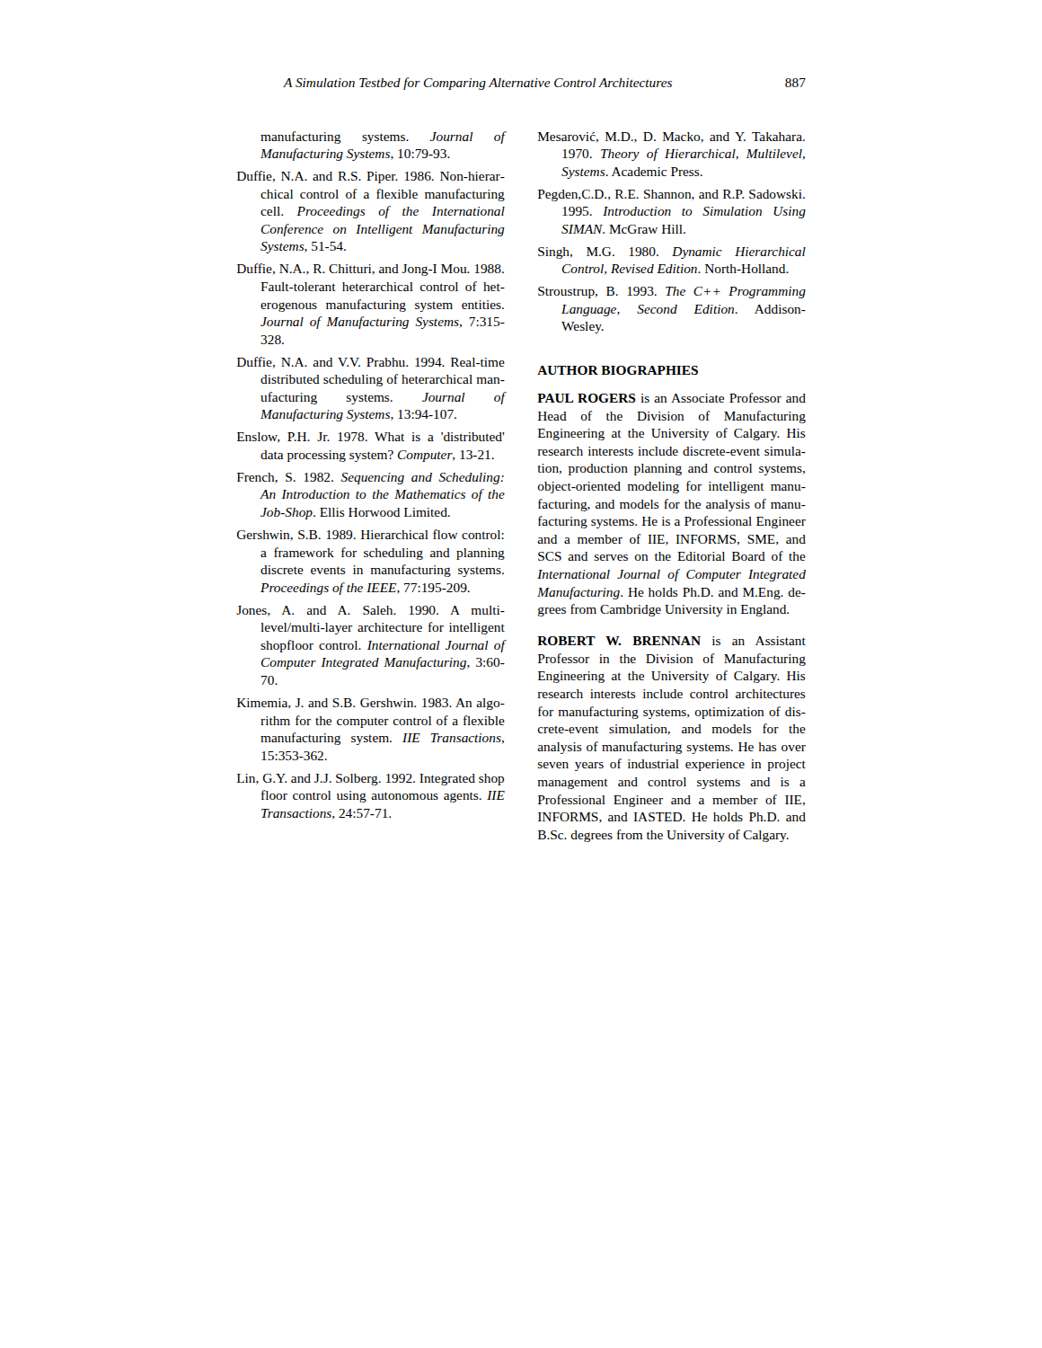A Simulation Testbed for Comparing Alternative Control Architectures 887
manufacturing systems. Journal of Manufacturing Systems, 10:79-93.
Duffie, N.A. and R.S. Piper. 1986. Non-hierarchical control of a flexible manufacturing cell. Proceedings of the International Conference on Intelligent Manufacturing Systems, 51-54.
Duffie, N.A., R. Chitturi, and Jong-I Mou. 1988. Fault-tolerant heterarchical control of heterogenous manufacturing system entities. Journal of Manufacturing Systems, 7:315-328.
Duffie, N.A. and V.V. Prabhu. 1994. Real-time distributed scheduling of heterarchical manufacturing systems. Journal of Manufacturing Systems, 13:94-107.
Enslow, P.H. Jr. 1978. What is a 'distributed' data processing system? Computer, 13-21.
French, S. 1982. Sequencing and Scheduling: An Introduction to the Mathematics of the Job-Shop. Ellis Horwood Limited.
Gershwin, S.B. 1989. Hierarchical flow control: a framework for scheduling and planning discrete events in manufacturing systems. Proceedings of the IEEE, 77:195-209.
Jones, A. and A. Saleh. 1990. A multi-level/multi-layer architecture for intelligent shopfloor control. International Journal of Computer Integrated Manufacturing, 3:60-70.
Kimemia, J. and S.B. Gershwin. 1983. An algorithm for the computer control of a flexible manufacturing system. IIE Transactions, 15:353-362.
Lin, G.Y. and J.J. Solberg. 1992. Integrated shop floor control using autonomous agents. IIE Transactions, 24:57-71.
Mesarović, M.D., D. Macko, and Y. Takahara. 1970. Theory of Hierarchical, Multilevel, Systems. Academic Press.
Pegden,C.D., R.E. Shannon, and R.P. Sadowski. 1995. Introduction to Simulation Using SIMAN. McGraw Hill.
Singh, M.G. 1980. Dynamic Hierarchical Control, Revised Edition. North-Holland.
Stroustrup, B. 1993. The C++ Programming Language, Second Edition. Addison-Wesley.
AUTHOR BIOGRAPHIES
PAUL ROGERS is an Associate Professor and Head of the Division of Manufacturing Engineering at the University of Calgary. His research interests include discrete-event simulation, production planning and control systems, object-oriented modeling for intelligent manufacturing, and models for the analysis of manufacturing systems. He is a Professional Engineer and a member of IIE, INFORMS, SME, and SCS and serves on the Editorial Board of the International Journal of Computer Integrated Manufacturing. He holds Ph.D. and M.Eng. degrees from Cambridge University in England.
ROBERT W. BRENNAN is an Assistant Professor in the Division of Manufacturing Engineering at the University of Calgary. His research interests include control architectures for manufacturing systems, optimization of discrete-event simulation, and models for the analysis of manufacturing systems. He has over seven years of industrial experience in project management and control systems and is a Professional Engineer and a member of IIE, INFORMS, and IASTED. He holds Ph.D. and B.Sc. degrees from the University of Calgary.